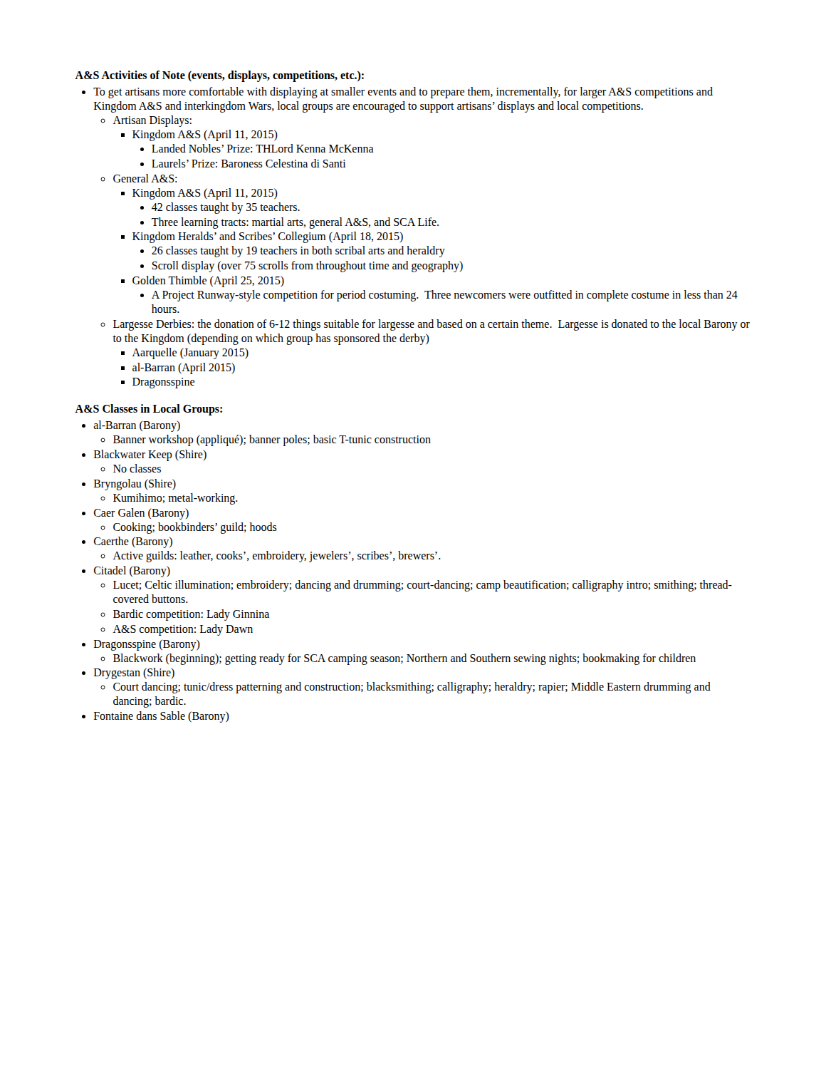A&S Activities of Note (events, displays, competitions, etc.):
To get artisans more comfortable with displaying at smaller events and to prepare them, incrementally, for larger A&S competitions and Kingdom A&S and interkingdom Wars, local groups are encouraged to support artisans’ displays and local competitions.
Artisan Displays:
Kingdom A&S (April 11, 2015)
Landed Nobles’ Prize: THLord Kenna McKenna
Laurels’ Prize: Baroness Celestina di Santi
General A&S:
Kingdom A&S (April 11, 2015)
42 classes taught by 35 teachers.
Three learning tracts: martial arts, general A&S, and SCA Life.
Kingdom Heralds’ and Scribes’ Collegium (April 18, 2015)
26 classes taught by 19 teachers in both scribal arts and heraldry
Scroll display (over 75 scrolls from throughout time and geography)
Golden Thimble (April 25, 2015)
A Project Runway-style competition for period costuming. Three newcomers were outfitted in complete costume in less than 24 hours.
Largesse Derbies: the donation of 6-12 things suitable for largesse and based on a certain theme. Largesse is donated to the local Barony or to the Kingdom (depending on which group has sponsored the derby)
Aarquelle (January 2015)
al-Barran (April 2015)
Dragonsspine
A&S Classes in Local Groups:
al-Barran (Barony)
Banner workshop (appliqué); banner poles; basic T-tunic construction
Blackwater Keep (Shire)
No classes
Bryngolau (Shire)
Kumihimo; metal-working.
Caer Galen (Barony)
Cooking; bookbinders’ guild; hoods
Caerthe (Barony)
Active guilds: leather, cooks’, embroidery, jewelers’, scribes’, brewers’.
Citadel (Barony)
Lucet; Celtic illumination; embroidery; dancing and drumming; court-dancing; camp beautification; calligraphy intro; smithing; thread-covered buttons.
Bardic competition: Lady Ginnina
A&S competition: Lady Dawn
Dragonsspine (Barony)
Blackwork (beginning); getting ready for SCA camping season; Northern and Southern sewing nights; bookmaking for children
Drygestan (Shire)
Court dancing; tunic/dress patterning and construction; blacksmithing; calligraphy; heraldry; rapier; Middle Eastern drumming and dancing; bardic.
Fontaine dans Sable (Barony)